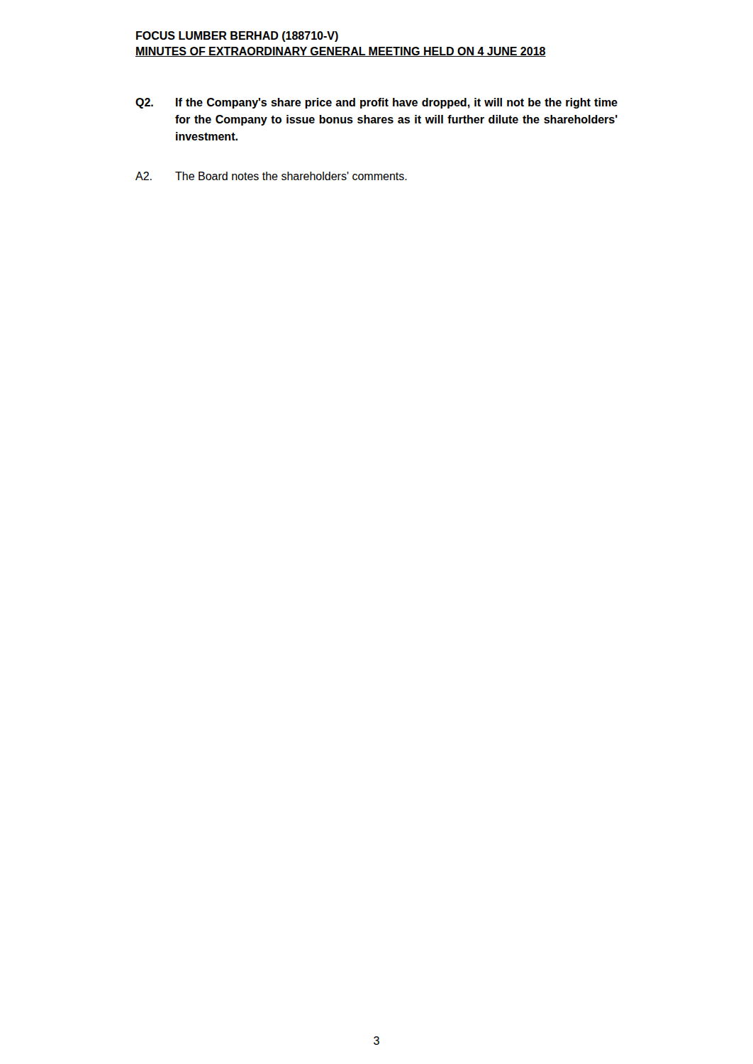FOCUS LUMBER BERHAD (188710-V)
MINUTES OF EXTRAORDINARY GENERAL MEETING HELD ON 4 JUNE 2018
Q2. If the Company's share price and profit have dropped, it will not be the right time for the Company to issue bonus shares as it will further dilute the shareholders' investment.
A2. The Board notes the shareholders' comments.
3